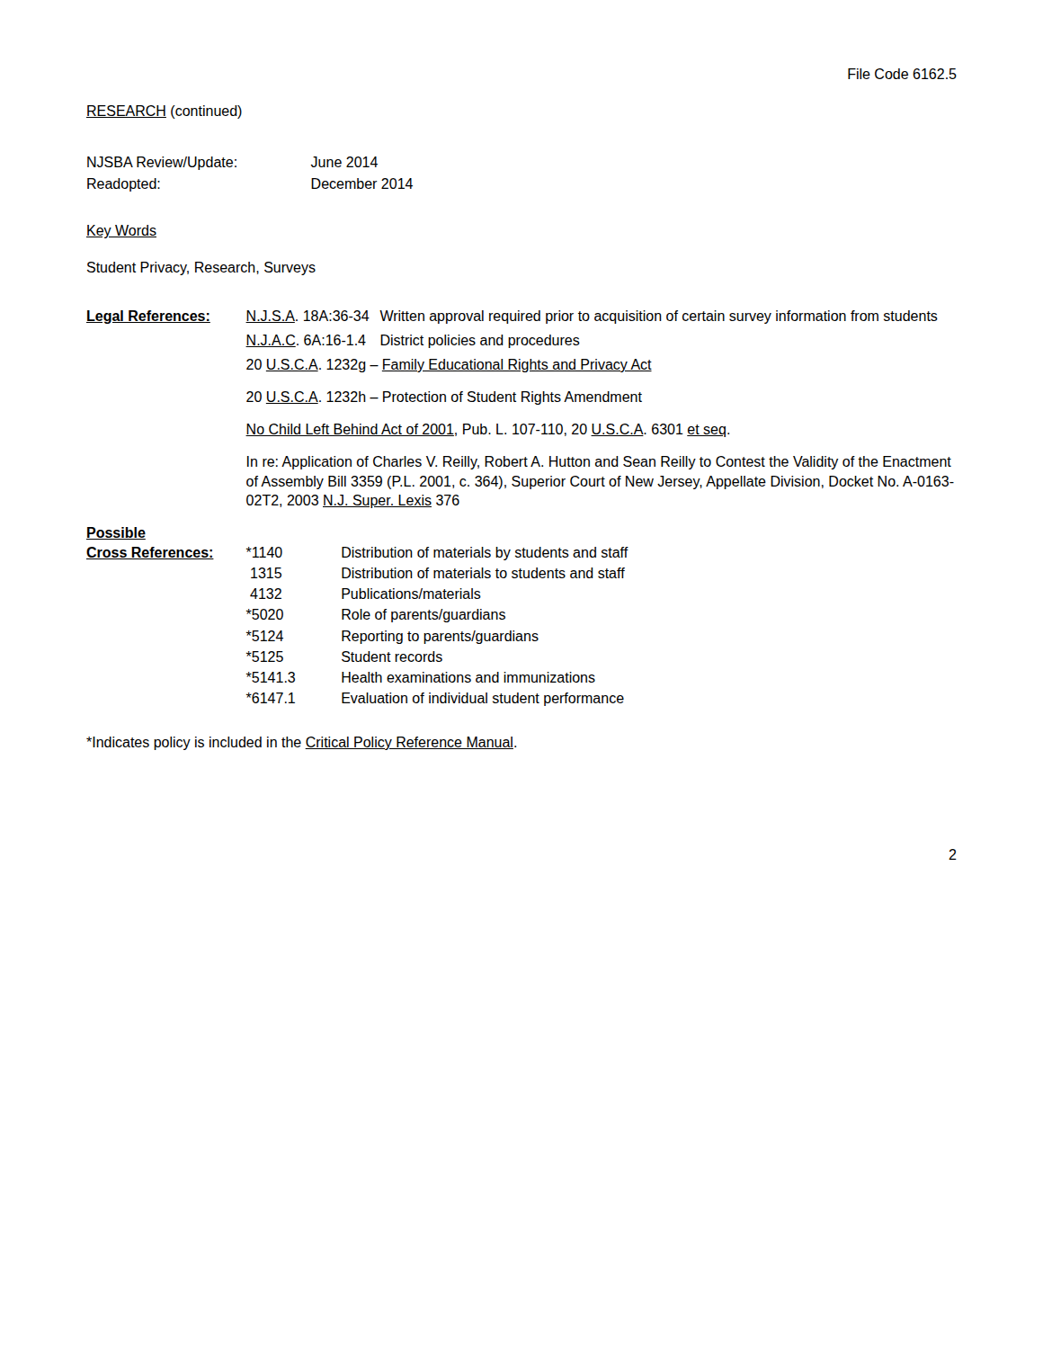File Code 6162.5
RESEARCH (continued)
| NJSBA Review/Update: | June 2014 |
| Readopted: | December 2014 |
Key Words
Student Privacy, Research, Surveys
| Legal References: | N.J.S.A . 18A:36-34 | Written approval required prior to acquisition of certain survey information from students |
| | N.J.A.C . 6A:16-1.4 | District policies and procedures |
20 U.S.C.A. 1232g – Family Educational Rights and Privacy Act
20 U.S.C.A. 1232h – Protection of Student Rights Amendment
No Child Left Behind Act of 2001, Pub. L. 107-110, 20 U.S.C.A. 6301 et seq.
In re: Application of Charles V. Reilly, Robert A. Hutton and Sean Reilly to Contest the Validity of the Enactment of Assembly Bill 3359 (P.L. 2001, c. 364), Superior Court of New Jersey, Appellate Division, Docket No. A-0163-02T2, 2003 N.J. Super. Lexis 376
Possible
| Cross References: | *1140 | Distribution of materials by students and staff |
| | 1315 | Distribution of materials to students and staff |
| | 4132 | Publications/materials |
| | *5020 | Role of parents/guardians |
| | *5124 | Reporting to parents/guardians |
| | *5125 | Student records |
| | *5141.3 | Health examinations and immunizations |
| | *6147.1 | Evaluation of individual student performance |
*Indicates policy is included in the Critical Policy Reference Manual.
2